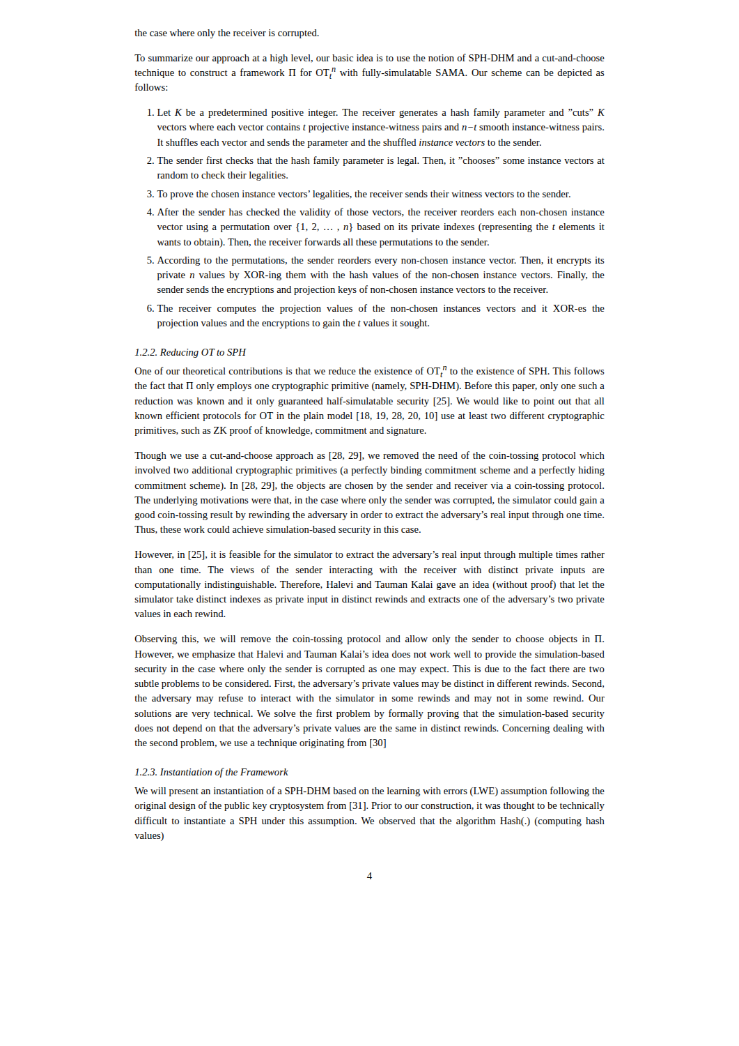the case where only the receiver is corrupted.
To summarize our approach at a high level, our basic idea is to use the notion of SPH-DHM and a cut-and-choose technique to construct a framework Π for OTtn with fully-simulatable SAMA. Our scheme can be depicted as follows:
Let K be a predetermined positive integer. The receiver generates a hash family parameter and ”cuts” K vectors where each vector contains t projective instance-witness pairs and n−t smooth instance-witness pairs. It shuffles each vector and sends the parameter and the shuffled instance vectors to the sender.
The sender first checks that the hash family parameter is legal. Then, it ”chooses” some instance vectors at random to check their legalities.
To prove the chosen instance vectors’ legalities, the receiver sends their witness vectors to the sender.
After the sender has checked the validity of those vectors, the receiver reorders each non-chosen instance vector using a permutation over {1, 2, … , n} based on its private indexes (representing the t elements it wants to obtain). Then, the receiver forwards all these permutations to the sender.
According to the permutations, the sender reorders every non-chosen instance vector. Then, it encrypts its private n values by XOR-ing them with the hash values of the non-chosen instance vectors. Finally, the sender sends the encryptions and projection keys of non-chosen instance vectors to the receiver.
The receiver computes the projection values of the non-chosen instances vectors and it XOR-es the projection values and the encryptions to gain the t values it sought.
1.2.2. Reducing OT to SPH
One of our theoretical contributions is that we reduce the existence of OTtn to the existence of SPH. This follows the fact that Π only employs one cryptographic primitive (namely, SPH-DHM). Before this paper, only one such a reduction was known and it only guaranteed half-simulatable security [25]. We would like to point out that all known efficient protocols for OT in the plain model [18, 19, 28, 20, 10] use at least two different cryptographic primitives, such as ZK proof of knowledge, commitment and signature.
Though we use a cut-and-choose approach as [28, 29], we removed the need of the coin-tossing protocol which involved two additional cryptographic primitives (a perfectly binding commitment scheme and a perfectly hiding commitment scheme). In [28, 29], the objects are chosen by the sender and receiver via a coin-tossing protocol. The underlying motivations were that, in the case where only the sender was corrupted, the simulator could gain a good coin-tossing result by rewinding the adversary in order to extract the adversary’s real input through one time. Thus, these work could achieve simulation-based security in this case.
However, in [25], it is feasible for the simulator to extract the adversary’s real input through multiple times rather than one time. The views of the sender interacting with the receiver with distinct private inputs are computationally indistinguishable. Therefore, Halevi and Tauman Kalai gave an idea (without proof) that let the simulator take distinct indexes as private input in distinct rewinds and extracts one of the adversary’s two private values in each rewind.
Observing this, we will remove the coin-tossing protocol and allow only the sender to choose objects in Π. However, we emphasize that Halevi and Tauman Kalai’s idea does not work well to provide the simulation-based security in the case where only the sender is corrupted as one may expect. This is due to the fact there are two subtle problems to be considered. First, the adversary’s private values may be distinct in different rewinds. Second, the adversary may refuse to interact with the simulator in some rewinds and may not in some rewind. Our solutions are very technical. We solve the first problem by formally proving that the simulation-based security does not depend on that the adversary’s private values are the same in distinct rewinds. Concerning dealing with the second problem, we use a technique originating from [30]
1.2.3. Instantiation of the Framework
We will present an instantiation of a SPH-DHM based on the learning with errors (LWE) assumption following the original design of the public key cryptosystem from [31]. Prior to our construction, it was thought to be technically difficult to instantiate a SPH under this assumption. We observed that the algorithm Hash(.) (computing hash values)
4